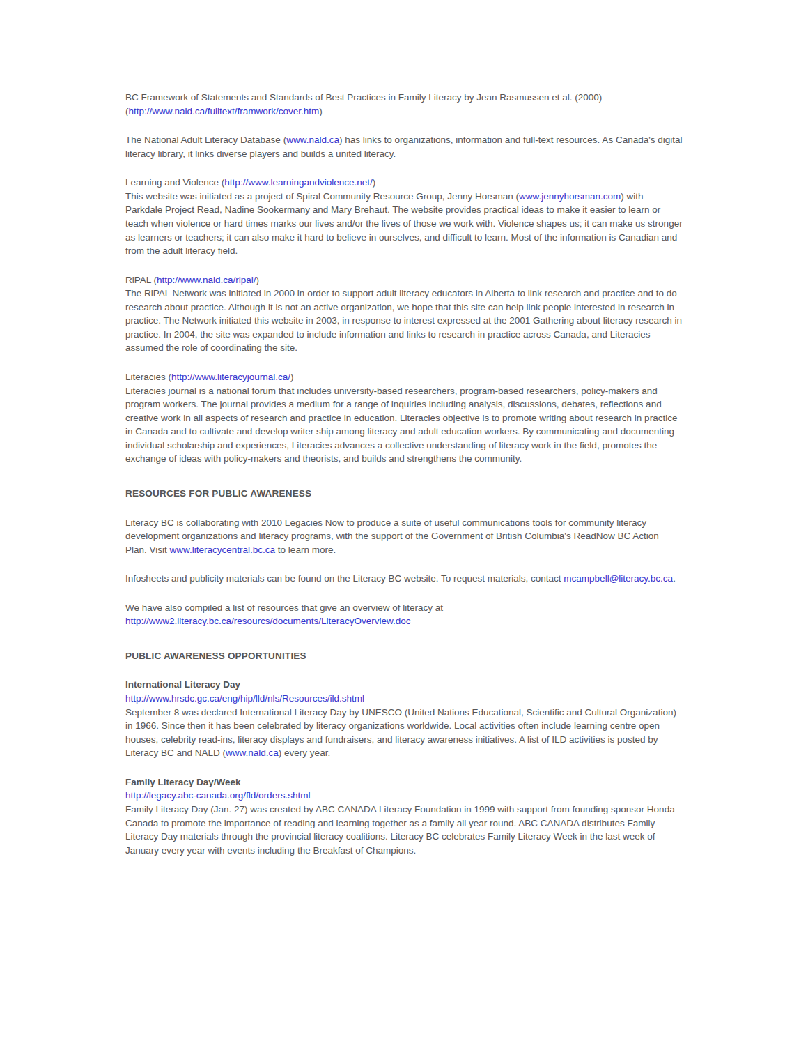BC Framework of Statements and Standards of Best Practices in Family Literacy by Jean Rasmussen et al. (2000) (http://www.nald.ca/fulltext/framwork/cover.htm)
The National Adult Literacy Database (www.nald.ca) has links to organizations, information and full-text resources. As Canada's digital literacy library, it links diverse players and builds a united literacy.
Learning and Violence (http://www.learningandviolence.net/)
This website was initiated as a project of Spiral Community Resource Group, Jenny Horsman (www.jennyhorsman.com) with Parkdale Project Read, Nadine Sookermany and Mary Brehaut. The website provides practical ideas to make it easier to learn or teach when violence or hard times marks our lives and/or the lives of those we work with. Violence shapes us; it can make us stronger as learners or teachers; it can also make it hard to believe in ourselves, and difficult to learn. Most of the information is Canadian and from the adult literacy field.
RiPAL (http://www.nald.ca/ripal/)
The RiPAL Network was initiated in 2000 in order to support adult literacy educators in Alberta to link research and practice and to do research about practice. Although it is not an active organization, we hope that this site can help link people interested in research in practice. The Network initiated this website in 2003, in response to interest expressed at the 2001 Gathering about literacy research in practice. In 2004, the site was expanded to include information and links to research in practice across Canada, and Literacies assumed the role of coordinating the site.
Literacies (http://www.literacyjournal.ca/)
Literacies journal is a national forum that includes university-based researchers, program-based researchers, policy-makers and program workers. The journal provides a medium for a range of inquiries including analysis, discussions, debates, reflections and creative work in all aspects of research and practice in education. Literacies objective is to promote writing about research in practice in Canada and to cultivate and develop writer ship among literacy and adult education workers. By communicating and documenting individual scholarship and experiences, Literacies advances a collective understanding of literacy work in the field, promotes the exchange of ideas with policy-makers and theorists, and builds and strengthens the community.
RESOURCES FOR PUBLIC AWARENESS
Literacy BC is collaborating with 2010 Legacies Now to produce a suite of useful communications tools for community literacy development organizations and literacy programs, with the support of the Government of British Columbia's ReadNow BC Action Plan. Visit www.literacycentral.bc.ca to learn more.
Infosheets and publicity materials can be found on the Literacy BC website. To request materials, contact mcampbell@literacy.bc.ca.
We have also compiled a list of resources that give an overview of literacy at
http://www2.literacy.bc.ca/resourcs/documents/LiteracyOverview.doc
PUBLIC AWARENESS OPPORTUNITIES
International Literacy Day
http://www.hrsdc.gc.ca/eng/hip/lld/nls/Resources/ild.shtml
September 8 was declared International Literacy Day by UNESCO (United Nations Educational, Scientific and Cultural Organization) in 1966. Since then it has been celebrated by literacy organizations worldwide. Local activities often include learning centre open houses, celebrity read-ins, literacy displays and fundraisers, and literacy awareness initiatives. A list of ILD activities is posted by Literacy BC and NALD (www.nald.ca) every year.
Family Literacy Day/Week
http://legacy.abc-canada.org/fld/orders.shtml
Family Literacy Day (Jan. 27) was created by ABC CANADA Literacy Foundation in 1999 with support from founding sponsor Honda Canada to promote the importance of reading and learning together as a family all year round. ABC CANADA distributes Family Literacy Day materials through the provincial literacy coalitions. Literacy BC celebrates Family Literacy Week in the last week of January every year with events including the Breakfast of Champions.